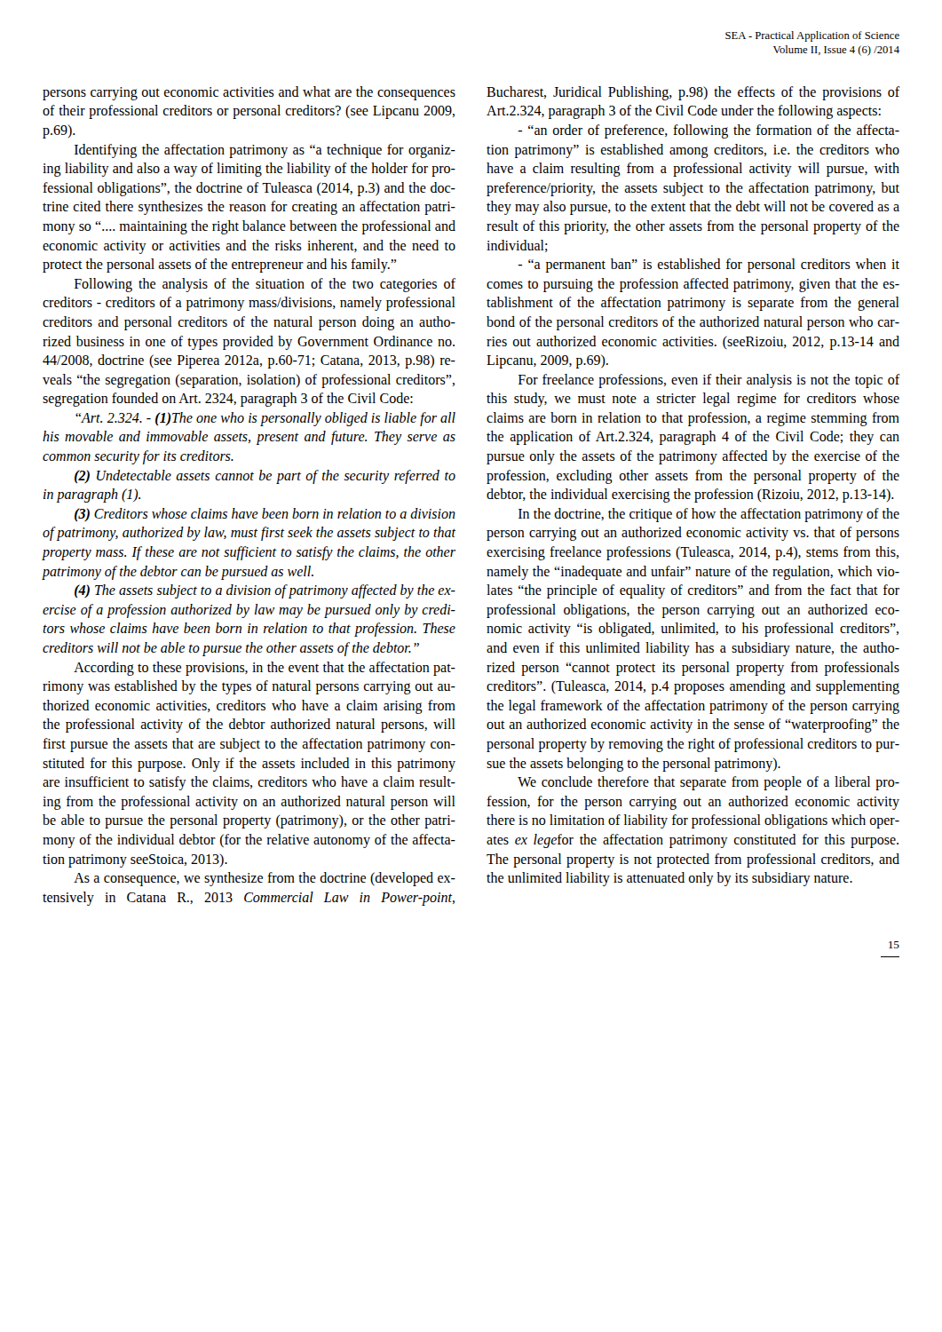SEA - Practical Application of Science
Volume II, Issue 4 (6) /2014
persons carrying out economic activities and what are the consequences of their professional creditors or personal creditors? (see Lipcanu 2009, p.69).
Identifying the affectation patrimony as “a technique for organizing liability and also a way of limiting the liability of the holder for professional obligations”, the doctrine of Tuleasca (2014, p.3) and the doctrine cited there synthesizes the reason for creating an affectation patrimony so “.... maintaining the right balance between the professional and economic activity or activities and the risks inherent, and the need to protect the personal assets of the entrepreneur and his family.”
Following the analysis of the situation of the two categories of creditors - creditors of a patrimony mass/divisions, namely professional creditors and personal creditors of the natural person doing an authorized business in one of types provided by Government Ordinance no. 44/2008, doctrine (see Piperea 2012a, p.60-71; Catana, 2013, p.98) reveals “the segregation (separation, isolation) of professional creditors”, segregation founded on Art. 2324, paragraph 3 of the Civil Code:
“Art. 2.324. - (1) The one who is personally obliged is liable for all his movable and immovable assets, present and future. They serve as common security for its creditors.
(2) Undetectable assets cannot be part of the security referred to in paragraph (1).
(3) Creditors whose claims have been born in relation to a division of patrimony, authorized by law, must first seek the assets subject to that property mass. If these are not sufficient to satisfy the claims, the other patrimony of the debtor can be pursued as well.
(4) The assets subject to a division of patrimony affected by the exercise of a profession authorized by law may be pursued only by creditors whose claims have been born in relation to that profession. These creditors will not be able to pursue the other assets of the debtor.”
According to these provisions, in the event that the affectation patrimony was established by the types of natural persons carrying out authorized economic activities, creditors who have a claim arising from the professional activity of the debtor authorized natural persons, will first pursue the assets that are subject to the affectation patrimony constituted for this purpose. Only if the assets included in this patrimony are insufficient to satisfy the claims, creditors who have a claim resulting from the professional activity on an authorized natural person will be able to pursue the personal property (patrimony), or the other patrimony of the individual debtor (for the relative autonomy of the affectation patrimony seeStoica, 2013).
As a consequence, we synthesize from the doctrine (developed extensively in Catana R., 2013 Commercial Law in Power-point, Bucharest, Juridical Publishing, p.98) the effects of the provisions of Art.2.324, paragraph 3 of the Civil Code under the following aspects:
- “an order of preference, following the formation of the affectation patrimony” is established among creditors, i.e. the creditors who have a claim resulting from a professional activity will pursue, with preference/priority, the assets subject to the affectation patrimony, but they may also pursue, to the extent that the debt will not be covered as a result of this priority, the other assets from the personal property of the individual;
- “a permanent ban” is established for personal creditors when it comes to pursuing the profession affected patrimony, given that the establishment of the affectation patrimony is separate from the general bond of the personal creditors of the authorized natural person who carries out authorized economic activities. (seeRizoiu, 2012, p.13-14 and Lipcanu, 2009, p.69).
For freelance professions, even if their analysis is not the topic of this study, we must note a stricter legal regime for creditors whose claims are born in relation to that profession, a regime stemming from the application of Art.2.324, paragraph 4 of the Civil Code; they can pursue only the assets of the patrimony affected by the exercise of the profession, excluding other assets from the personal property of the debtor, the individual exercising the profession (Rizoiu, 2012, p.13-14).
In the doctrine, the critique of how the affectation patrimony of the person carrying out an authorized economic activity vs. that of persons exercising freelance professions (Tuleasca, 2014, p.4), stems from this, namely the “inadequate and unfair” nature of the regulation, which violates “the principle of equality of creditors” and from the fact that for professional obligations, the person carrying out an authorized economic activity “is obligated, unlimited, to his professional creditors”, and even if this unlimited liability has a subsidiary nature, the authorized person “cannot protect its personal property from professionals creditors”. (Tuleasca, 2014, p.4 proposes amending and supplementing the legal framework of the affectation patrimony of the person carrying out an authorized economic activity in the sense of “waterproofing” the personal property by removing the right of professional creditors to pursue the assets belonging to the personal patrimony).
We conclude therefore that separate from people of a liberal profession, for the person carrying out an authorized economic activity there is no limitation of liability for professional obligations which operates ex legefor the affectation patrimony constituted for this purpose. The personal property is not protected from professional creditors, and the unlimited liability is attenuated only by its subsidiary nature.
15